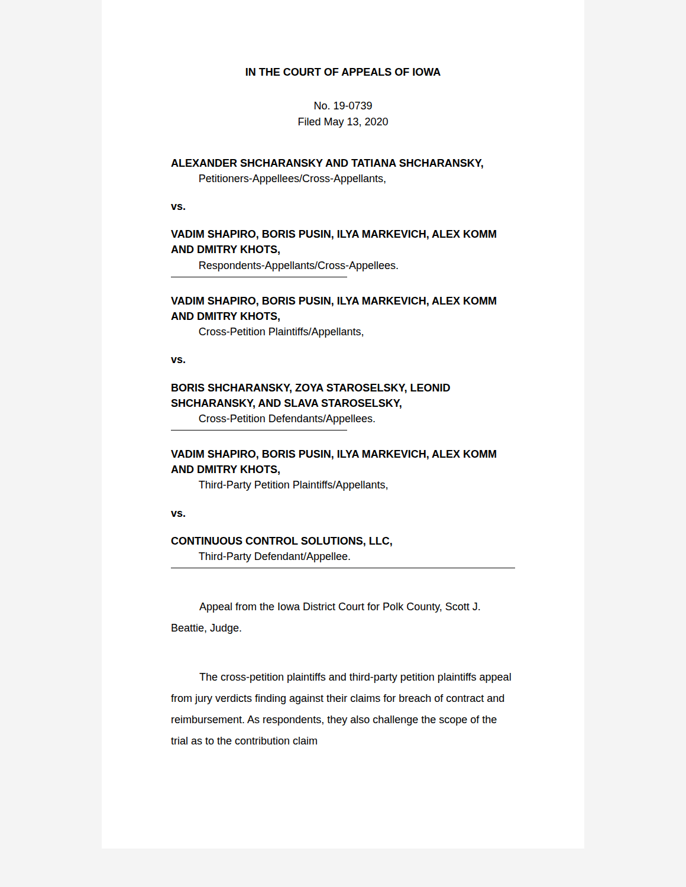IN THE COURT OF APPEALS OF IOWA
No. 19-0739
Filed May 13, 2020
Alexander Shcharansky and Tatiana Shcharansky,
Petitioners-Appellees/Cross-Appellants,
vs.
Vadim Shapiro, Boris Pusin, Ilya Markevich, Alex Komm and Dmitry Khots,
Respondents-Appellants/Cross-Appellees.
Vadim Shapiro, Boris Pusin, Ilya Markevich, Alex Komm and Dmitry Khots,
Cross-Petition Plaintiffs/Appellants,
vs.
Boris Shcharansky, Zoya Staroselsky, Leonid Shcharansky, and Slava Staroselsky,
Cross-Petition Defendants/Appellees.
Vadim Shapiro, Boris Pusin, Ilya Markevich, Alex Komm and Dmitry Khots,
Third-Party Petition Plaintiffs/Appellants,
vs.
Continuous Control Solutions, LLC,
Third-Party Defendant/Appellee.
Appeal from the Iowa District Court for Polk County, Scott J. Beattie, Judge.
The cross-petition plaintiffs and third-party petition plaintiffs appeal from jury verdicts finding against their claims for breach of contract and reimbursement. As respondents, they also challenge the scope of the trial as to the contribution claim